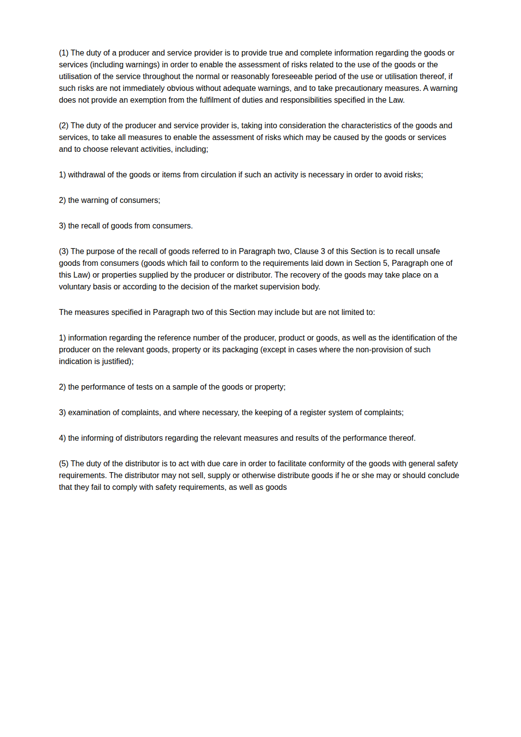(1) The duty of a producer and service provider is to provide true and complete information regarding the goods or services (including warnings) in order to enable the assessment of risks related to the use of the goods or the utilisation of the service throughout the normal or reasonably foreseeable period of the use or utilisation thereof, if such risks are not immediately obvious without adequate warnings, and to take precautionary measures. A warning does not provide an exemption from the fulfilment of duties and responsibilities specified in the Law.
(2) The duty of the producer and service provider is, taking into consideration the characteristics of the goods and services, to take all measures to enable the assessment of risks which may be caused by the goods or services and to choose relevant activities, including;
1) withdrawal of the goods or items from circulation if such an activity is necessary in order to avoid risks;
2) the warning of consumers;
3) the recall of goods from consumers.
(3) The purpose of the recall of goods referred to in Paragraph two, Clause 3 of this Section is to recall unsafe goods from consumers (goods which fail to conform to the requirements laid down in Section 5, Paragraph one of this Law) or properties supplied by the producer or distributor. The recovery of the goods may take place on a voluntary basis or according to the decision of the market supervision body.
The measures specified in Paragraph two of this Section may include but are not limited to:
1) information regarding the reference number of the producer, product or goods, as well as the identification of the producer on the relevant goods, property or its packaging (except in cases where the non-provision of such indication is justified);
2) the performance of tests on a sample of the goods or property;
3) examination of complaints, and where necessary, the keeping of a register system of complaints;
4) the informing of distributors regarding the relevant measures and results of the performance thereof.
(5) The duty of the distributor is to act with due care in order to facilitate conformity of the goods with general safety requirements. The distributor may not sell, supply or otherwise distribute goods if he or she may or should conclude that they fail to comply with safety requirements, as well as goods